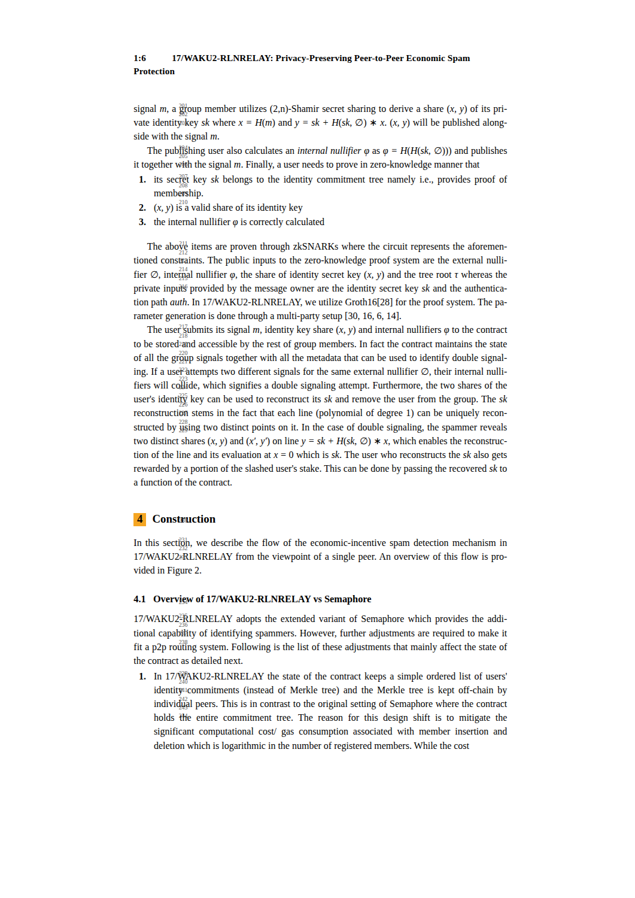1:617/WAKU2-RLNRELAY: Privacy-Preserving Peer-to-Peer Economic Spam Protection
201 202 203
signal m, a group member utilizes (2,n)-Shamir secret sharing to derive a share (x, y) of its private identity key sk where x = H(m) and y = sk + H(sk, ∅) ∗ x. (x, y) will be published alongside with the signal m.
204 205 206
The publishing user also calculates an internal nullifier φ as φ = H(H(sk, ∅))) and publishes it together with the signal m. Finally, a user needs to prove in zero-knowledge manner that
207 208 209 210
its secret key sk belongs to the identity commitment tree namely i.e., provides proof of membership.
(x, y) is a valid share of its identity key
the internal nullifier φ is correctly calculated
211 212 213 214 215 216
The above items are proven through zkSNARKs where the circuit represents the aforementioned constraints. The public inputs to the zero-knowledge proof system are the external nullifier ∅, internal nullifier φ, the share of identity secret key (x, y) and the tree root τ whereas the private inputs provided by the message owner are the identity secret key sk and the authentication path auth. In 17/WAKU2-RLNRELAY, we utilize Groth16[28] for the proof system. The parameter generation is done through a multi-party setup [30, 16, 6, 14].
217 218 219 220 221 222 223 224 225 226 227 228 229
The user submits its signal m, identity key share (x, y) and internal nullifiers φ to the contract to be stored and accessible by the rest of group members. In fact the contract maintains the state of all the group signals together with all the metadata that can be used to identify double signaling. If a user attempts two different signals for the same external nullifier ∅, their internal nullifiers will collide, which signifies a double signaling attempt. Furthermore, the two shares of the user's identity key can be used to reconstruct its sk and remove the user from the group. The sk reconstruction stems in the fact that each line (polynomial of degree 1) can be uniquely reconstructed by using two distinct points on it. In the case of double signaling, the spammer reveals two distinct shares (x, y) and (x′, y′) on line y = sk + H(sk, ∅) ∗ x, which enables the reconstruction of the line and its evaluation at x = 0 which is sk. The user who reconstructs the sk also gets rewarded by a portion of the slashed user's stake. This can be done by passing the recovered sk to a function of the contract.
230
4 Construction
231 232 233
In this section, we describe the flow of the economic-incentive spam detection mechanism in 17/WAKU2-RLNRELAY from the viewpoint of a single peer. An overview of this flow is provided in Figure 2.
234
4.1 Overview of 17/WAKU2-RLNRELAY vs Semaphore
235 236 237 238
17/WAKU2-RLNRELAY adopts the extended variant of Semaphore which provides the additional capability of identifying spammers. However, further adjustments are required to make it fit a p2p routing system. Following is the list of these adjustments that mainly affect the state of the contract as detailed next.
239 240 241 242 243 244
In 17/WAKU2-RLNRELAY the state of the contract keeps a simple ordered list of users' identity commitments (instead of Merkle tree) and the Merkle tree is kept off-chain by individual peers. This is in contrast to the original setting of Semaphore where the contract holds the entire commitment tree. The reason for this design shift is to mitigate the significant computational cost/ gas consumption associated with member insertion and deletion which is logarithmic in the number of registered members. While the cost